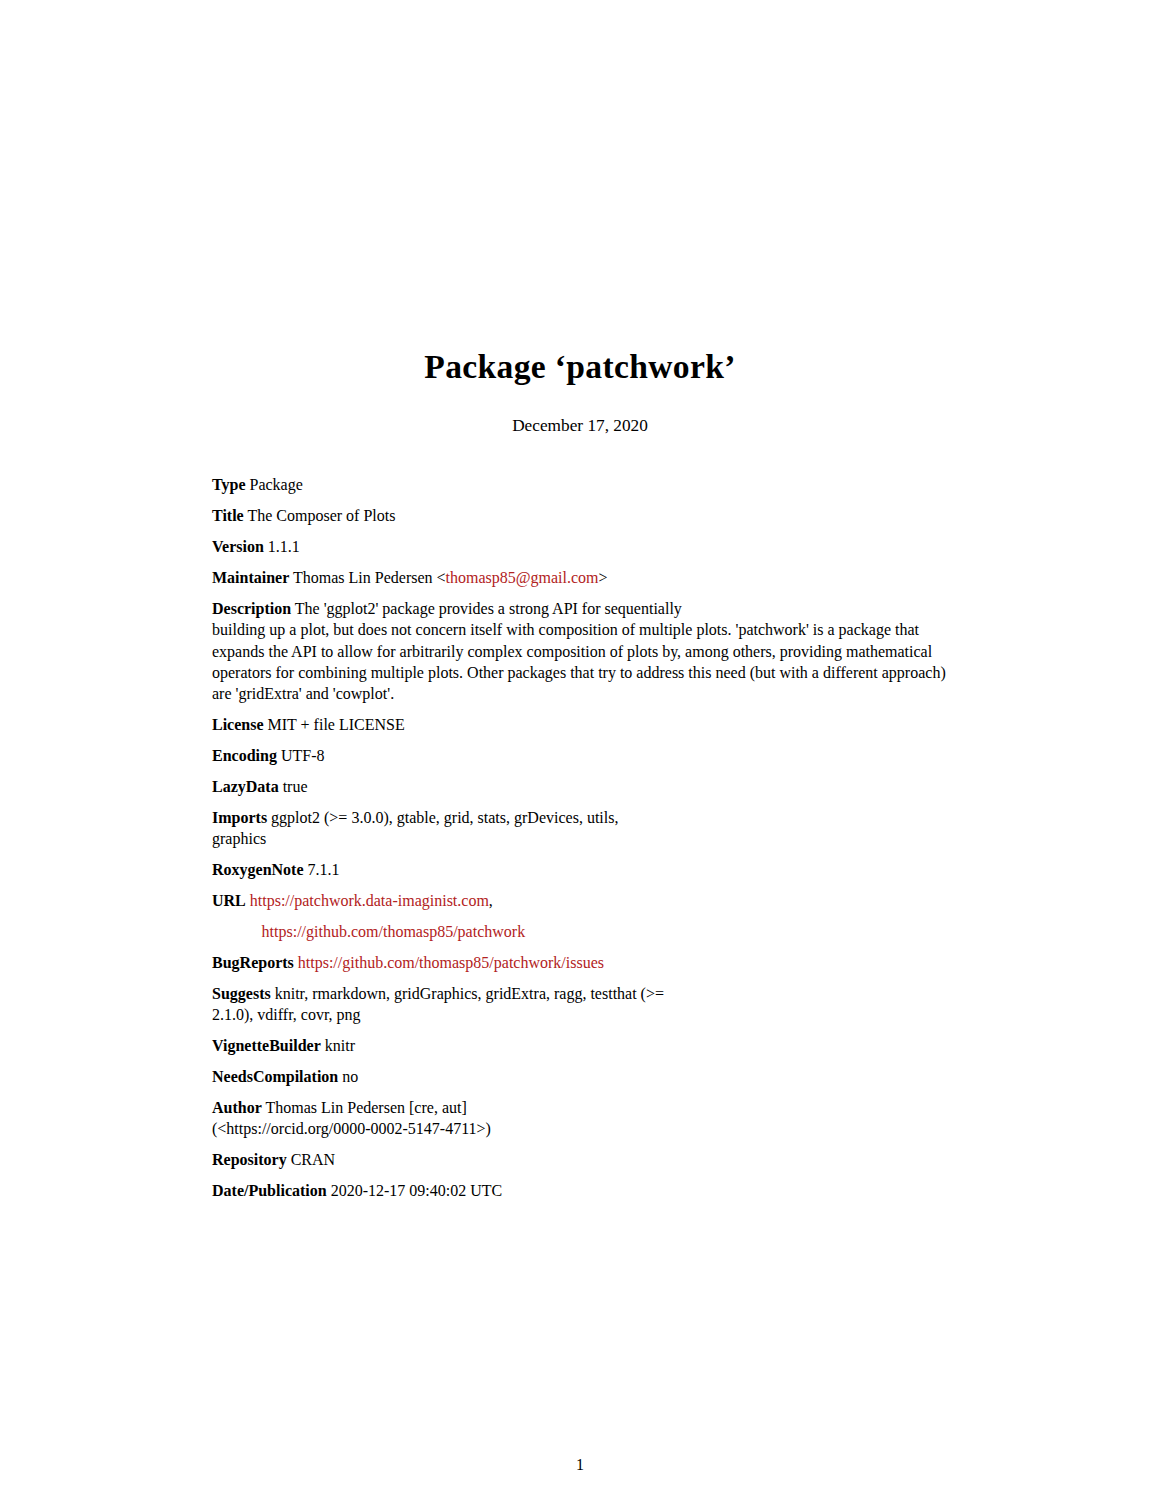Package ‘patchwork’
December 17, 2020
Type Package
Title The Composer of Plots
Version 1.1.1
Maintainer Thomas Lin Pedersen <thomasp85@gmail.com>
Description The 'ggplot2' package provides a strong API for sequentially
building up a plot, but does not concern itself with composition of multiple plots. 'patchwork' is a package that expands the API to allow for arbitrarily complex composition of plots by, among others, providing mathematical operators for combining multiple plots. Other packages that try to address this need (but with a different approach) are 'gridExtra' and 'cowplot'.
License MIT + file LICENSE
Encoding UTF-8
LazyData true
Imports ggplot2 (>= 3.0.0), gtable, grid, stats, grDevices, utils,
graphics
RoxygenNote 7.1.1
URL https://patchwork.data-imaginist.com,
https://github.com/thomasp85/patchwork
BugReports https://github.com/thomasp85/patchwork/issues
Suggests knitr, rmarkdown, gridGraphics, gridExtra, ragg, testthat (>=
2.1.0), vdiffr, covr, png
VignetteBuilder knitr
NeedsCompilation no
Author Thomas Lin Pedersen [cre, aut]
(<https://orcid.org/0000-0002-5147-4711>)
Repository CRAN
Date/Publication 2020-12-17 09:40:02 UTC
1